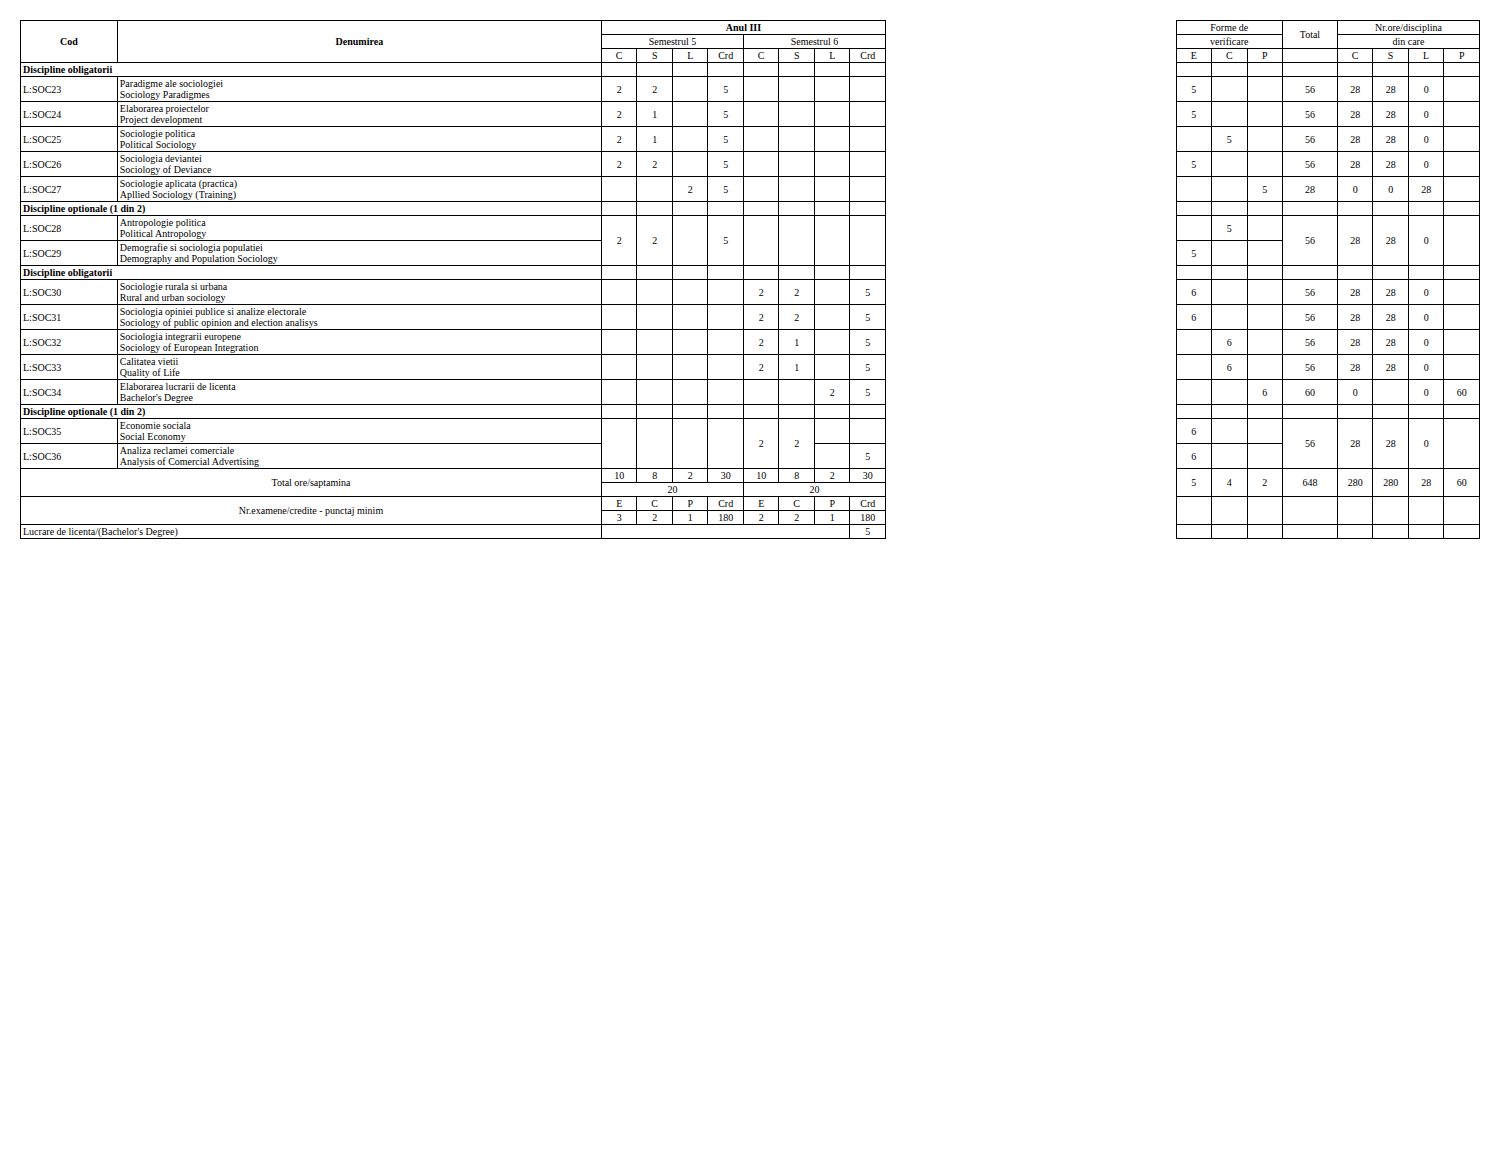| Cod | Denumirea | Anul III | | Forme de | Total | Nr.ore/disciplina |
| --- | --- | --- | --- | --- | --- | --- |
| Semestrul 5 | Semestrul 6 | verificare | din care |
| C | S | L | Crd | C | S | L | Crd | E | C | P | | C | S | L | P |
| Discipline obligatorii | | | | | | | | | | | | | | | | | |
| L:SOC23 | Paradigme ale sociologiei Sociology Paradigmes | 2 | 2 | | 5 | | | | | | 5 | | | 56 | 28 | 28 | 0 | |
| L:SOC24 | Elaborarea proiectelor Project development | 2 | 1 | | 5 | | | | | | 5 | | | 56 | 28 | 28 | 0 | |
| L:SOC25 | Sociologie politica Political Sociology | 2 | 1 | | 5 | | | | | | | 5 | | 56 | 28 | 28 | 0 | |
| L:SOC26 | Sociologia deviantei Sociology of Deviance | 2 | 2 | | 5 | | | | | | 5 | | | 56 | 28 | 28 | 0 | |
| L:SOC27 | Sociologie aplicata (practica) Apllied Sociology (Training) | | | 2 | 5 | | | | | | | | 5 | 28 | 0 | 0 | 28 | |
| Discipline optionale (1 din 2) | | | | | | | | | | | | | | | | | |
| L:SOC28 | Antropologie politica Political Antropology | 2 | 2 | | 5 | | | | | | | 5 | | 56 | 28 | 28 | 0 | |
| L:SOC29 | Demografie si sociologia populatiei Demography and Population Sociology | 5 | | |
| Discipline obligatorii | | | | | | | | | | | | | | | | | |
| L:SOC30 | Sociologie rurala si urbana Rural and urban sociology | | | | | 2 | 2 | | 5 | | 6 | | | 56 | 28 | 28 | 0 | |
| L:SOC31 | Sociologia opiniei publice si analize electorale Sociology of public opinion and election analisys | | | | | 2 | 2 | | 5 | | 6 | | | 56 | 28 | 28 | 0 | |
| L:SOC32 | Sociologia integrarii europene Sociology of European Integration | | | | | 2 | 1 | | 5 | | | 6 | | 56 | 28 | 28 | 0 | |
| L:SOC33 | Calitatea vietii Quality of Life | | | | | 2 | 1 | | 5 | | | 6 | | 56 | 28 | 28 | 0 | |
| L:SOC34 | Elaborarea lucrarii de licenta Bachelor's Degree | | | | | | | 2 | 5 | | | | 6 | 60 | 0 | | 0 | 60 |
| Discipline optionale (1 din 2) | | | | | | | | | | | | | | | | | |
| L:SOC35 | Economie sociala Social Economy | | | | | 2 | 2 | | | | 6 | | | 56 | 28 | 28 | 0 | |
| L:SOC36 | Analiza reclamei comerciale Analysis of Comercial Advertising | | 5 | 6 | | |
| Total ore/saptamina | 10 | 8 | 2 | 30 | 10 | 8 | 2 | 30 | | 5 | 4 | 2 | 648 | 280 | 280 | 28 | 60 |
| 20 | 20 |
| Nr.examene/credite - punctaj minim | E | C | P | Crd | E | C | P | Crd | | | | | | | | |
| 3 | 2 | 1 | 180 | 2 | 2 | 1 | 180 |
| Lucrare de licenta/(Bachelor's Degree) | | 5 | | | | | | | | | |